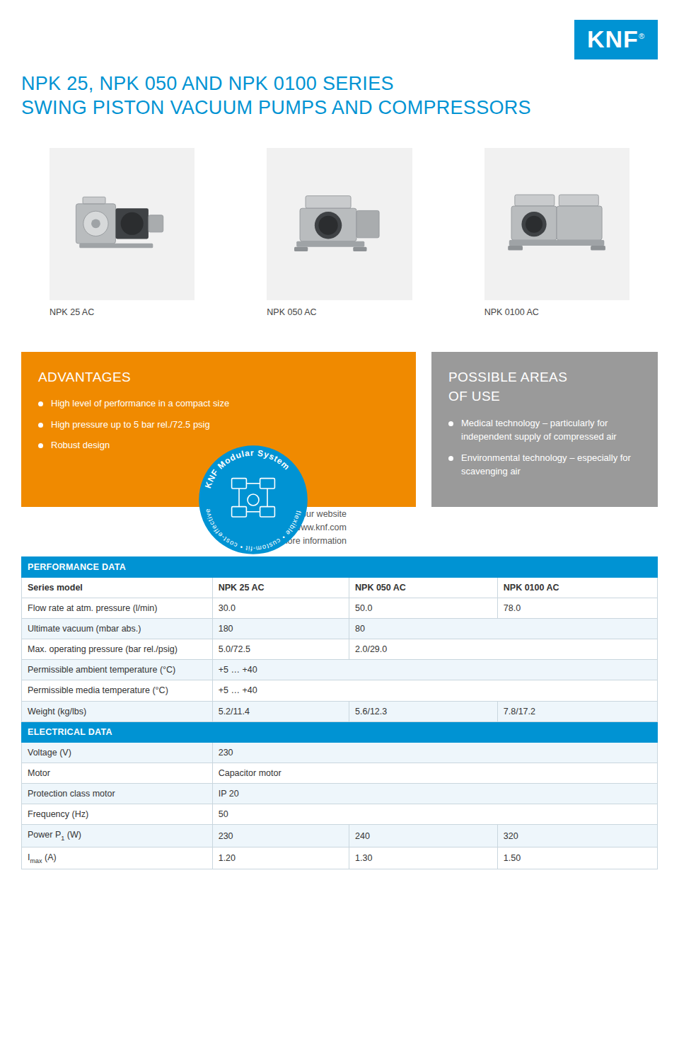KNF®
NPK 25, NPK 050 and NPK 0100 Series
Swing Piston Vacuum Pumps and Compressors
NPK 25 AC
NPK 050 AC
NPK 0100 AC
Advantages
High level of performance in a compact size
High pressure up to 5 bar rel./72.5 psig
Robust design
Please visit our website
www.knf.com
to get more information
KNF Modular System flexible • custom-fit • cost-effective
Possible Areas
of Use
Medical technology – particularly for independent supply of compressed air
Environmental technology – especially for scavenging air
| Performance Data |
| --- |
| Series model | NPK 25 AC | NPK 050 AC | NPK 0100 AC |
| Flow rate at atm. pressure (l/min) | 30.0 | 50.0 | 78.0 |
| Ultimate vacuum (mbar abs.) | 180 | 80 |
| Max. operating pressure (bar rel./psig) | 5.0/72.5 | 2.0/29.0 |
| Permissible ambient temperature (°C) | +5 … +40 |
| Permissible media temperature (°C) | +5 … +40 |
| Weight (kg/lbs) | 5.2/11.4 | 5.6/12.3 | 7.8/17.2 |
| Electrical Data |
| Voltage (V) | 230 |
| Motor | Capacitor motor |
| Protection class motor | IP 20 |
| Frequency (Hz) | 50 |
| Power P 1 (W) | 230 | 240 | 320 |
| I max (A) | 1.20 | 1.30 | 1.50 |